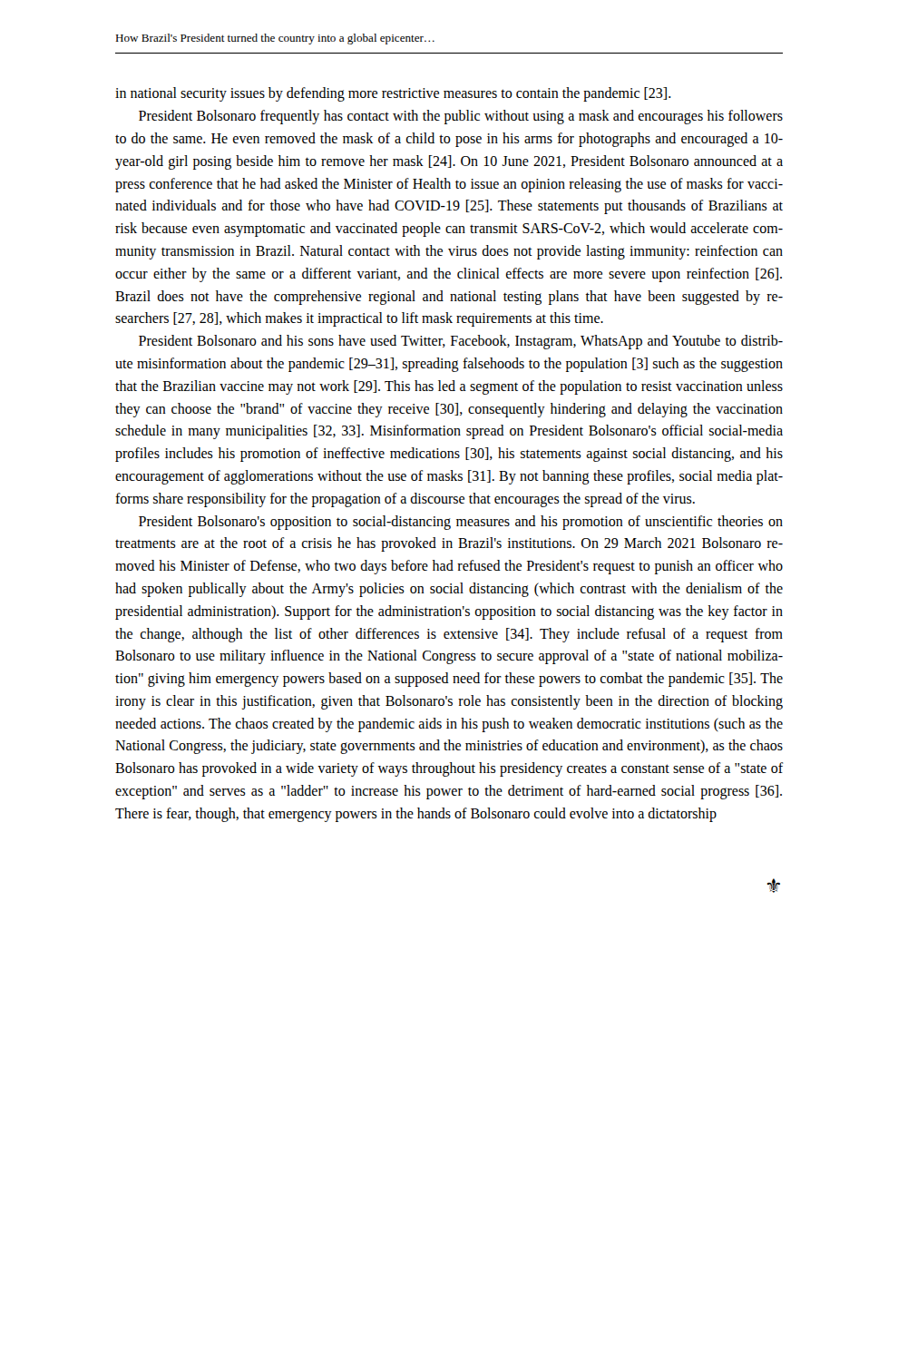How Brazil's President turned the country into a global epicenter…
in national security issues by defending more restrictive measures to contain the pandemic [23].
President Bolsonaro frequently has contact with the public without using a mask and encourages his followers to do the same. He even removed the mask of a child to pose in his arms for photographs and encouraged a 10-year-old girl posing beside him to remove her mask [24]. On 10 June 2021, President Bolsonaro announced at a press conference that he had asked the Minister of Health to issue an opinion releasing the use of masks for vaccinated individuals and for those who have had COVID-19 [25]. These statements put thousands of Brazilians at risk because even asymptomatic and vaccinated people can transmit SARS-CoV-2, which would accelerate community transmission in Brazil. Natural contact with the virus does not provide lasting immunity: reinfection can occur either by the same or a different variant, and the clinical effects are more severe upon reinfection [26]. Brazil does not have the comprehensive regional and national testing plans that have been suggested by researchers [27, 28], which makes it impractical to lift mask requirements at this time.
President Bolsonaro and his sons have used Twitter, Facebook, Instagram, WhatsApp and Youtube to distribute misinformation about the pandemic [29–31], spreading falsehoods to the population [3] such as the suggestion that the Brazilian vaccine may not work [29]. This has led a segment of the population to resist vaccination unless they can choose the "brand" of vaccine they receive [30], consequently hindering and delaying the vaccination schedule in many municipalities [32, 33]. Misinformation spread on President Bolsonaro's official social-media profiles includes his promotion of ineffective medications [30], his statements against social distancing, and his encouragement of agglomerations without the use of masks [31]. By not banning these profiles, social media platforms share responsibility for the propagation of a discourse that encourages the spread of the virus.
President Bolsonaro's opposition to social-distancing measures and his promotion of unscientific theories on treatments are at the root of a crisis he has provoked in Brazil's institutions. On 29 March 2021 Bolsonaro removed his Minister of Defense, who two days before had refused the President's request to punish an officer who had spoken publically about the Army's policies on social distancing (which contrast with the denialism of the presidential administration). Support for the administration's opposition to social distancing was the key factor in the change, although the list of other differences is extensive [34]. They include refusal of a request from Bolsonaro to use military influence in the National Congress to secure approval of a "state of national mobilization" giving him emergency powers based on a supposed need for these powers to combat the pandemic [35]. The irony is clear in this justification, given that Bolsonaro's role has consistently been in the direction of blocking needed actions. The chaos created by the pandemic aids in his push to weaken democratic institutions (such as the National Congress, the judiciary, state governments and the ministries of education and environment), as the chaos Bolsonaro has provoked in a wide variety of ways throughout his presidency creates a constant sense of a "state of exception" and serves as a "ladder" to increase his power to the detriment of hard-earned social progress [36]. There is fear, though, that emergency powers in the hands of Bolsonaro could evolve into a dictatorship
⚜